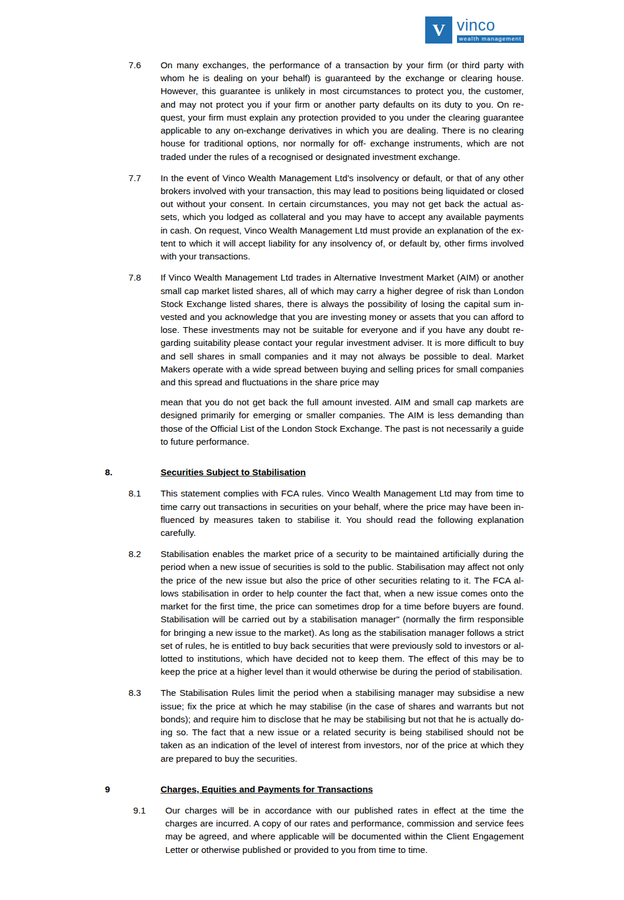V
vinco wealth management
7.6
On many exchanges, the performance of a transaction by your firm (or third party with whom he is dealing on your behalf) is guaranteed by the exchange or clearing house. However, this guarantee is unlikely in most circumstances to protect you, the customer, and may not protect you if your firm or another party defaults on its duty to you. On request, your firm must explain any protection provided to you under the clearing guarantee applicable to any on-exchange derivatives in which you are dealing. There is no clearing house for traditional options, nor normally for off- exchange instruments, which are not traded under the rules of a recognised or designated investment exchange.
7.7
In the event of Vinco Wealth Management Ltd’s insolvency or default, or that of any other brokers involved with your transaction, this may lead to positions being liquidated or closed out without your consent. In certain circumstances, you may not get back the actual assets, which you lodged as collateral and you may have to accept any available payments in cash. On request, Vinco Wealth Management Ltd must provide an explanation of the extent to which it will accept liability for any insolvency of, or default by, other firms involved with your transactions.
7.8
If Vinco Wealth Management Ltd trades in Alternative Investment Market (AIM) or another small cap market listed shares, all of which may carry a higher degree of risk than London Stock Exchange listed shares, there is always the possibility of losing the capital sum invested and you acknowledge that you are investing money or assets that you can afford to lose. These investments may not be suitable for everyone and if you have any doubt regarding suitability please contact your regular investment adviser. It is more difficult to buy and sell shares in small companies and it may not always be possible to deal. Market Makers operate with a wide spread between buying and selling prices for small companies and this spread and fluctuations in the share price may
mean that you do not get back the full amount invested. AIM and small cap markets are designed primarily for emerging or smaller companies. The AIM is less demanding than those of the Official List of the London Stock Exchange. The past is not necessarily a guide to future performance.
8.
Securities Subject to Stabilisation
8.1
This statement complies with FCA rules. Vinco Wealth Management Ltd may from time to time carry out transactions in securities on your behalf, where the price may have been influenced by measures taken to stabilise it. You should read the following explanation carefully.
8.2
Stabilisation enables the market price of a security to be maintained artificially during the period when a new issue of securities is sold to the public. Stabilisation may affect not only the price of the new issue but also the price of other securities relating to it. The FCA allows stabilisation in order to help counter the fact that, when a new issue comes onto the market for the first time, the price can sometimes drop for a time before buyers are found. Stabilisation will be carried out by a stabilisation manager" (normally the firm responsible for bringing a new issue to the market). As long as the stabilisation manager follows a strict set of rules, he is entitled to buy back securities that were previously sold to investors or allotted to institutions, which have decided not to keep them. The effect of this may be to keep the price at a higher level than it would otherwise be during the period of stabilisation.
8.3
The Stabilisation Rules limit the period when a stabilising manager may subsidise a new issue; fix the price at which he may stabilise (in the case of shares and warrants but not bonds); and require him to disclose that he may be stabilising but not that he is actually doing so. The fact that a new issue or a related security is being stabilised should not be taken as an indication of the level of interest from investors, nor of the price at which they are prepared to buy the securities.
9
Charges, Equities and Payments for Transactions
9.1
Our charges will be in accordance with our published rates in effect at the time the charges are incurred. A copy of our rates and performance, commission and service fees may be agreed, and where applicable will be documented within the Client Engagement Letter or otherwise published or provided to you from time to time.